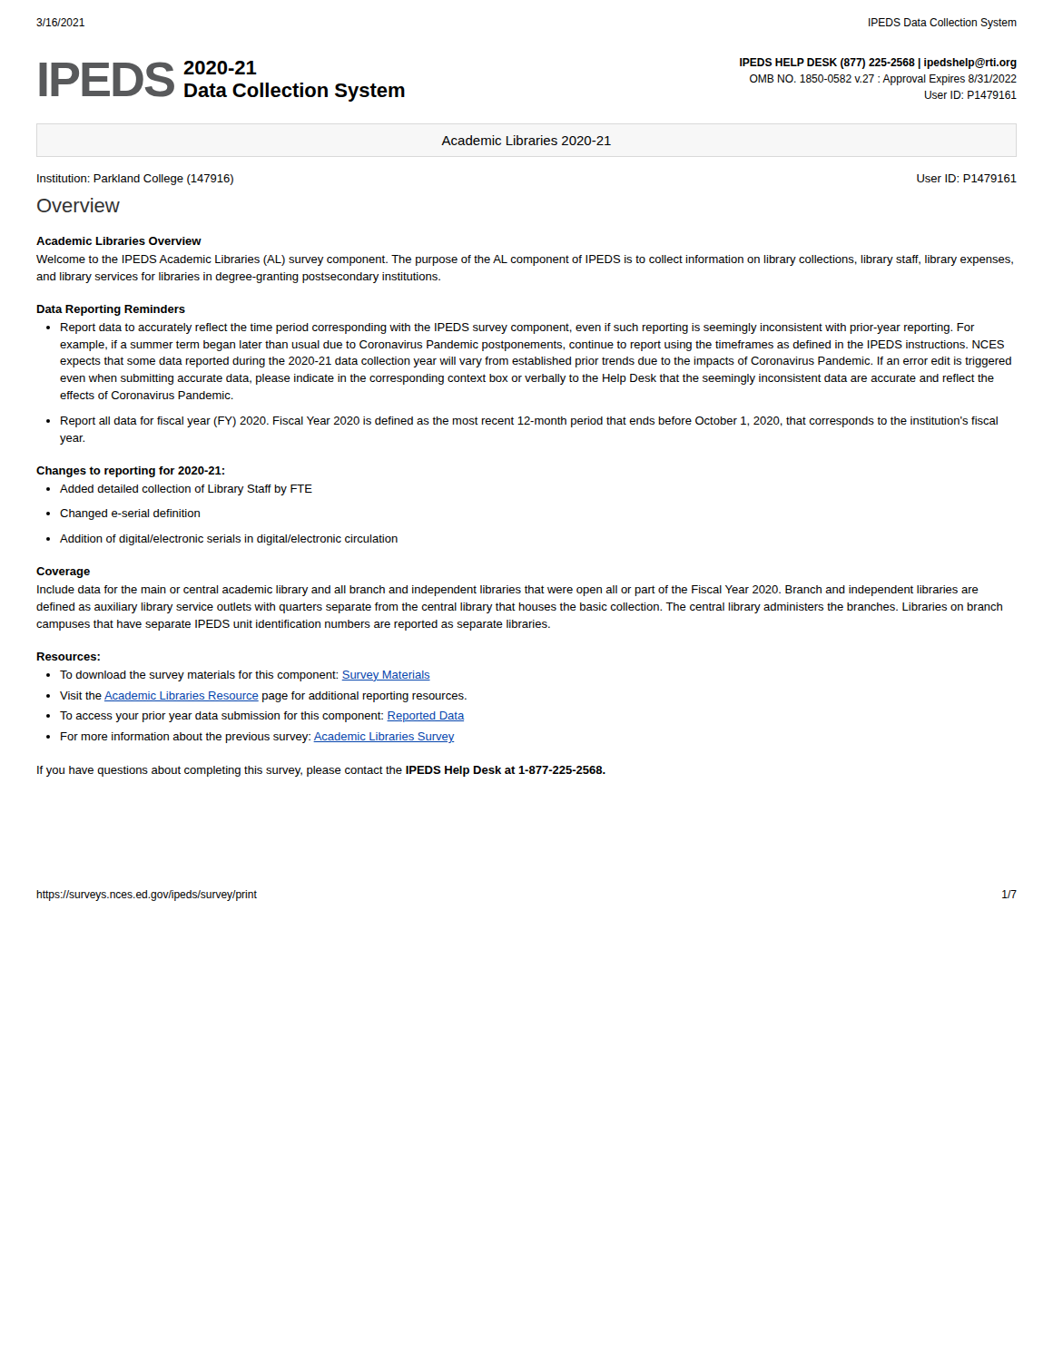3/16/2021 IPEDS Data Collection System
IPEDS 2020-21
Data Collection System
IPEDS HELP DESK (877) 225-2568 | ipedshelp@rti.org
OMB NO. 1850-0582 v.27 : Approval Expires 8/31/2022
User ID: P1479161
Academic Libraries 2020-21
Institution: Parkland College (147916) User ID: P1479161
Overview
Academic Libraries Overview
Welcome to the IPEDS Academic Libraries (AL) survey component. The purpose of the AL component of IPEDS is to collect information on library collections, library staff, library expenses, and library services for libraries in degree-granting postsecondary institutions.
Data Reporting Reminders
Report data to accurately reflect the time period corresponding with the IPEDS survey component, even if such reporting is seemingly inconsistent with prior-year reporting. For example, if a summer term began later than usual due to Coronavirus Pandemic postponements, continue to report using the timeframes as defined in the IPEDS instructions. NCES expects that some data reported during the 2020-21 data collection year will vary from established prior trends due to the impacts of Coronavirus Pandemic. If an error edit is triggered even when submitting accurate data, please indicate in the corresponding context box or verbally to the Help Desk that the seemingly inconsistent data are accurate and reflect the effects of Coronavirus Pandemic.
Report all data for fiscal year (FY) 2020. Fiscal Year 2020 is defined as the most recent 12-month period that ends before October 1, 2020, that corresponds to the institution's fiscal year.
Changes to reporting for 2020-21:
Added detailed collection of Library Staff by FTE
Changed e-serial definition
Addition of digital/electronic serials in digital/electronic circulation
Coverage
Include data for the main or central academic library and all branch and independent libraries that were open all or part of the Fiscal Year 2020. Branch and independent libraries are defined as auxiliary library service outlets with quarters separate from the central library that houses the basic collection. The central library administers the branches. Libraries on branch campuses that have separate IPEDS unit identification numbers are reported as separate libraries.
Resources:
To download the survey materials for this component: Survey Materials
Visit the Academic Libraries Resource page for additional reporting resources.
To access your prior year data submission for this component: Reported Data
For more information about the previous survey: Academic Libraries Survey
If you have questions about completing this survey, please contact the IPEDS Help Desk at 1-877-225-2568.
https://surveys.nces.ed.gov/ipeds/survey/print 1/7